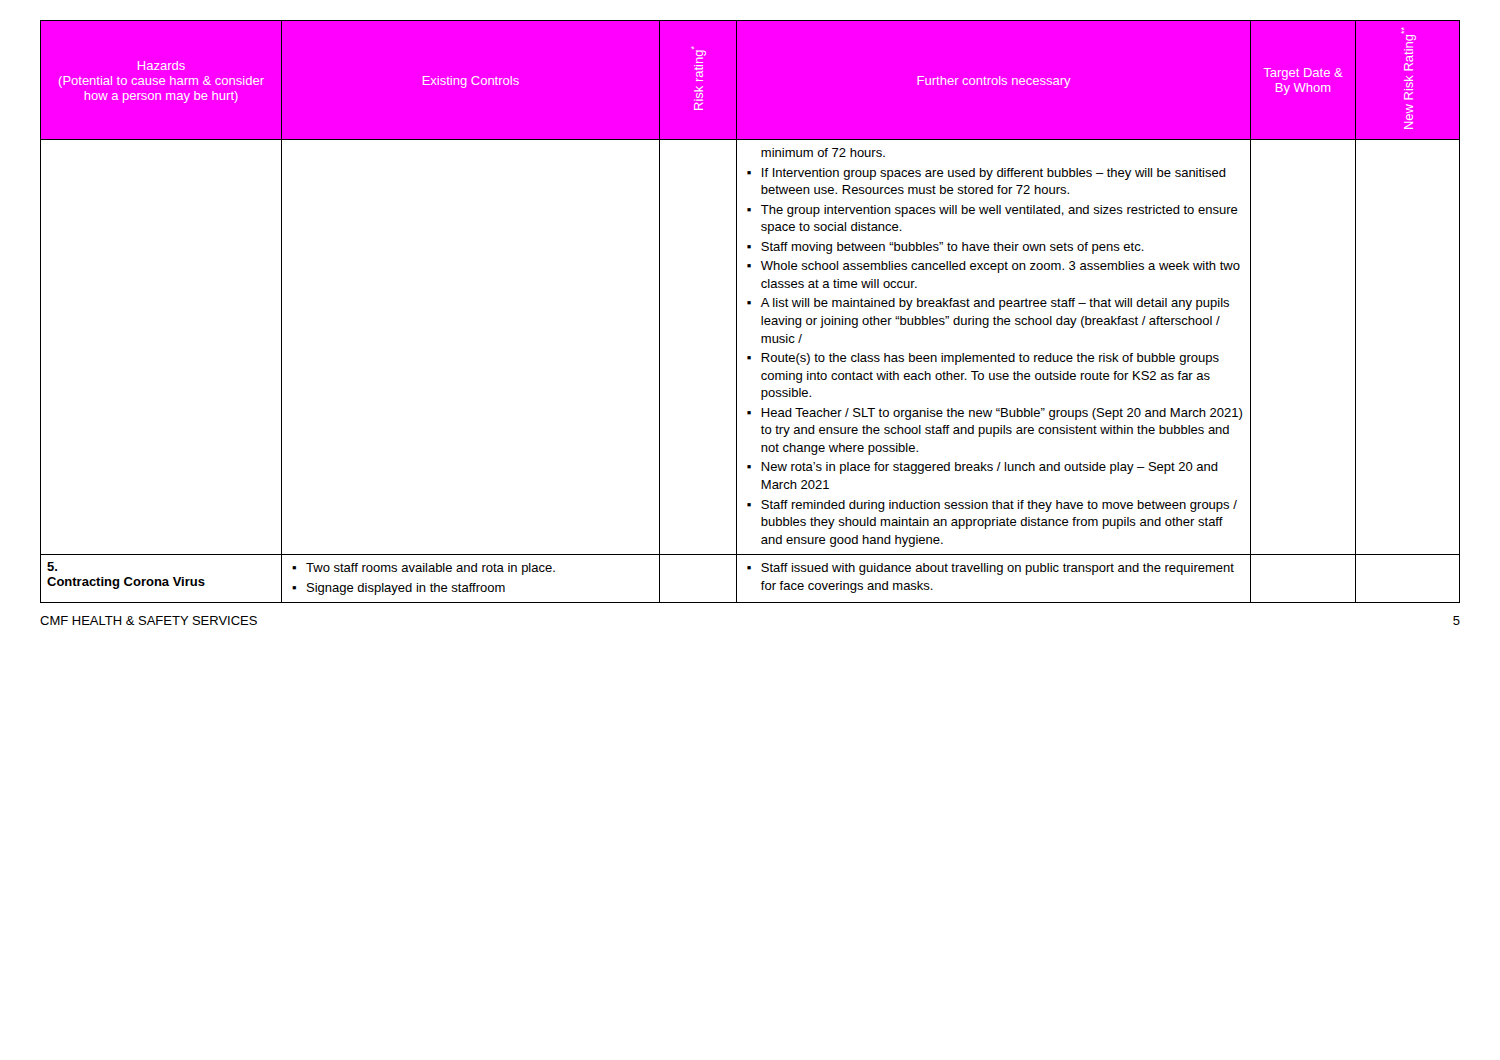| Hazards (Potential to cause harm & consider how a person may be hurt) | Existing Controls | Risk rating * | Further controls necessary | Target Date & By Whom | New Risk Rating ** |
| --- | --- | --- | --- | --- | --- |
| | | | minimum of 72 hours. If Intervention group spaces are used by different bubbles – they will be sanitised between use. Resources must be stored for 72 hours. The group intervention spaces will be well ventilated, and sizes restricted to ensure space to social distance. Staff moving between “bubbles” to have their own sets of pens etc. Whole school assemblies cancelled except on zoom. 3 assemblies a week with two classes at a time will occur. A list will be maintained by breakfast and peartree staff – that will detail any pupils leaving or joining other “bubbles” during the school day (breakfast / afterschool / music / Route(s) to the class has been implemented to reduce the risk of bubble groups coming into contact with each other. To use the outside route for KS2 as far as possible. Head Teacher / SLT to organise the new “Bubble” groups (Sept 20 and March 2021) to try and ensure the school staff and pupils are consistent within the bubbles and not change where possible. New rota’s in place for staggered breaks / lunch and outside play – Sept 20 and March 2021 Staff reminded during induction session that if they have to move between groups / bubbles they should maintain an appropriate distance from pupils and other staff and ensure good hand hygiene. | | |
| 5. Contracting Corona Virus | Two staff rooms available and rota in place. Signage displayed in the staffroom | | Staff issued with guidance about travelling on public transport and the requirement for face coverings and masks. | | |
CMF HEALTH & SAFETY SERVICES
5